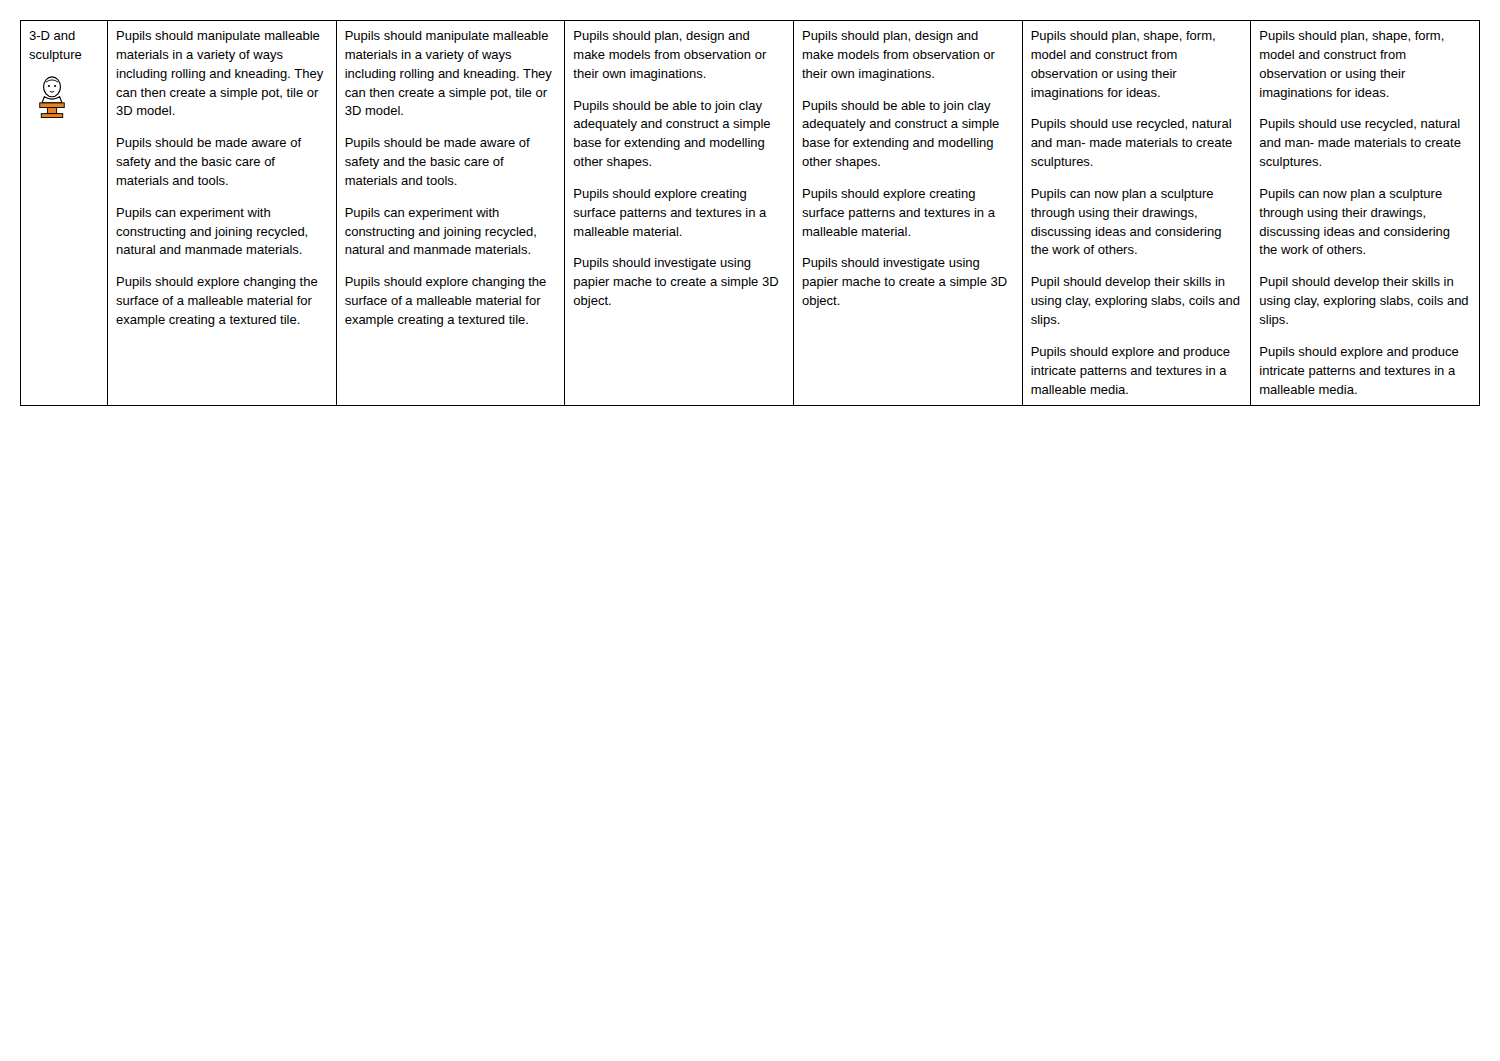| 3-D and sculpture | Pupils should manipulate malleable materials in a variety of ways including rolling and kneading. They can then create a simple pot, tile or 3D model. Pupils should be made aware of safety and the basic care of materials and tools. Pupils can experiment with constructing and joining recycled, natural and manmade materials. Pupils should explore changing the surface of a malleable material for example creating a textured tile. | Pupils should manipulate malleable materials in a variety of ways including rolling and kneading. They can then create a simple pot, tile or 3D model. Pupils should be made aware of safety and the basic care of materials and tools. Pupils can experiment with constructing and joining recycled, natural and manmade materials. Pupils should explore changing the surface of a malleable material for example creating a textured tile. | Pupils should plan, design and make models from observation or their own imaginations. Pupils should be able to join clay adequately and construct a simple base for extending and modelling other shapes. Pupils should explore creating surface patterns and textures in a malleable material. Pupils should investigate using papier mache to create a simple 3D object. | Pupils should plan, design and make models from observation or their own imaginations. Pupils should be able to join clay adequately and construct a simple base for extending and modelling other shapes. Pupils should explore creating surface patterns and textures in a malleable material. Pupils should investigate using papier mache to create a simple 3D object. | Pupils should plan, shape, form, model and construct from observation or using their imaginations for ideas. Pupils should use recycled, natural and man- made materials to create sculptures. Pupils can now plan a sculpture through using their drawings, discussing ideas and considering the work of others. Pupil should develop their skills in using clay, exploring slabs, coils and slips. Pupils should explore and produce intricate patterns and textures in a malleable media. | Pupils should plan, shape, form, model and construct from observation or using their imaginations for ideas. Pupils should use recycled, natural and man- made materials to create sculptures. Pupils can now plan a sculpture through using their drawings, discussing ideas and considering the work of others. Pupil should develop their skills in using clay, exploring slabs, coils and slips. Pupils should explore and produce intricate patterns and textures in a malleable media. |